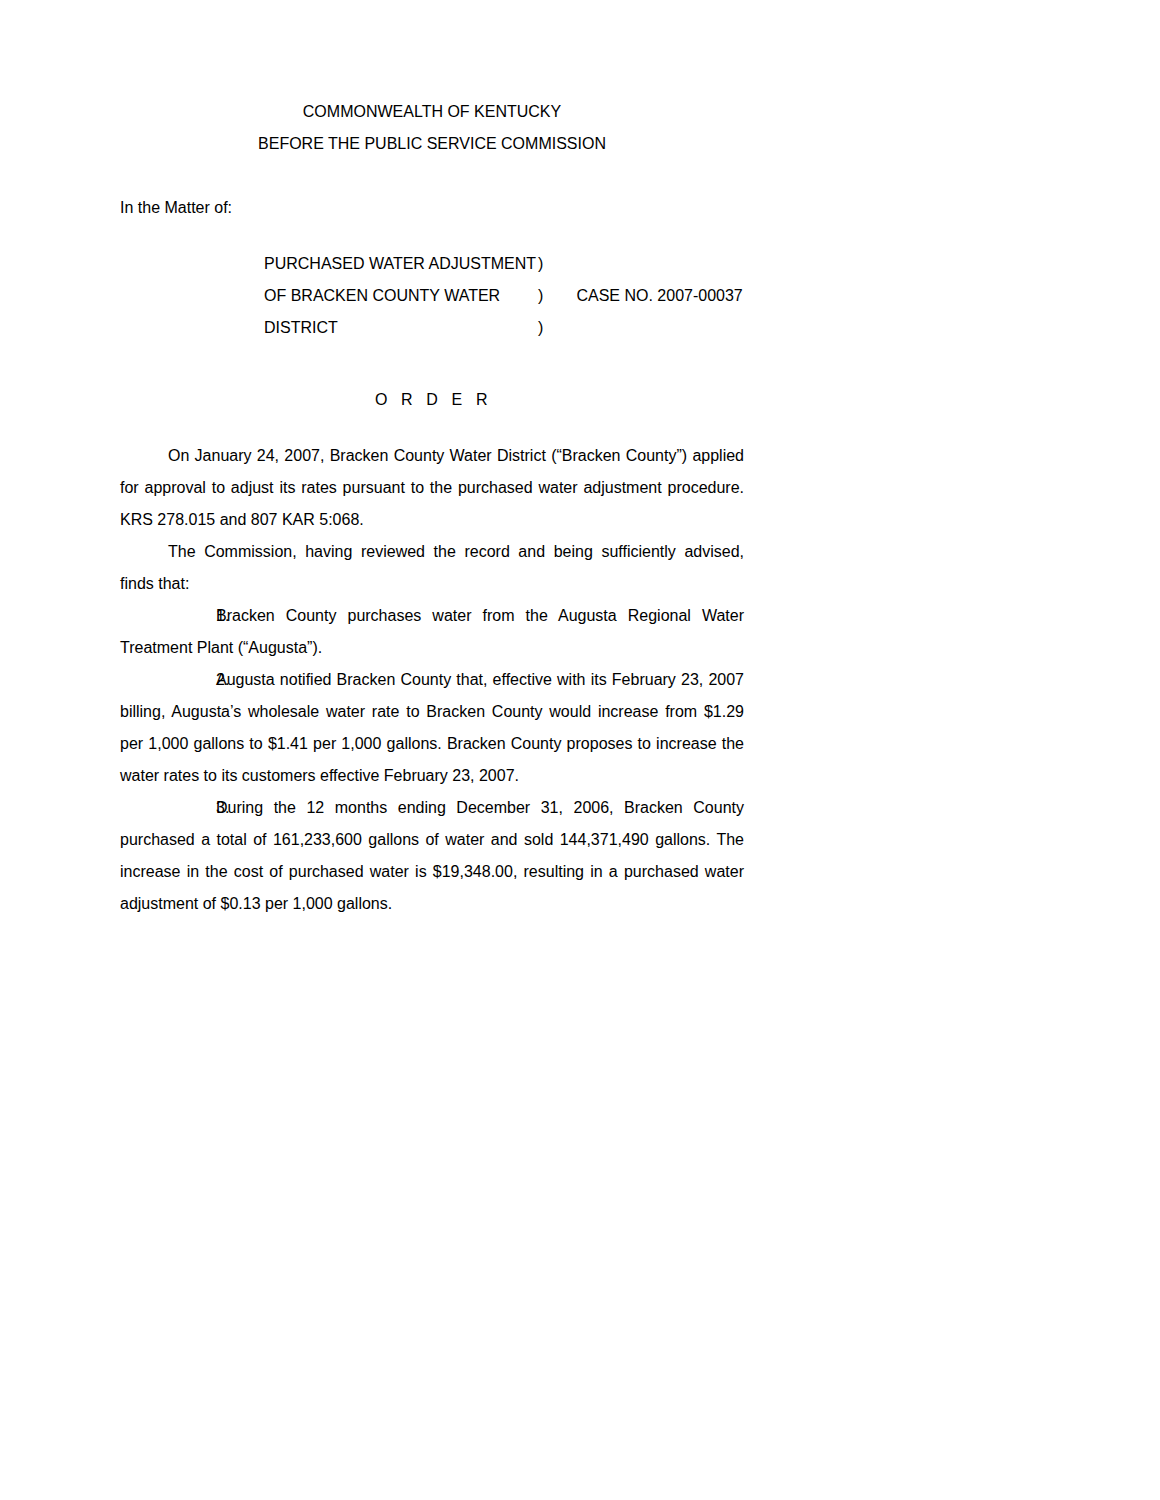COMMONWEALTH OF KENTUCKY
BEFORE THE PUBLIC SERVICE COMMISSION
In the Matter of:
| PURCHASED WATER ADJUSTMENT | ) | |
| OF BRACKEN COUNTY WATER | ) | CASE NO. 2007-00037 |
| DISTRICT | ) | |
O R D E R
On January 24, 2007, Bracken County Water District (“Bracken County”) applied for approval to adjust its rates pursuant to the purchased water adjustment procedure. KRS 278.015 and 807 KAR 5:068.
The Commission, having reviewed the record and being sufficiently advised, finds that:
1. Bracken County purchases water from the Augusta Regional Water Treatment Plant (“Augusta”).
2. Augusta notified Bracken County that, effective with its February 23, 2007 billing, Augusta’s wholesale water rate to Bracken County would increase from $1.29 per 1,000 gallons to $1.41 per 1,000 gallons. Bracken County proposes to increase the water rates to its customers effective February 23, 2007.
3. During the 12 months ending December 31, 2006, Bracken County purchased a total of 161,233,600 gallons of water and sold 144,371,490 gallons. The increase in the cost of purchased water is $19,348.00, resulting in a purchased water adjustment of $0.13 per 1,000 gallons.